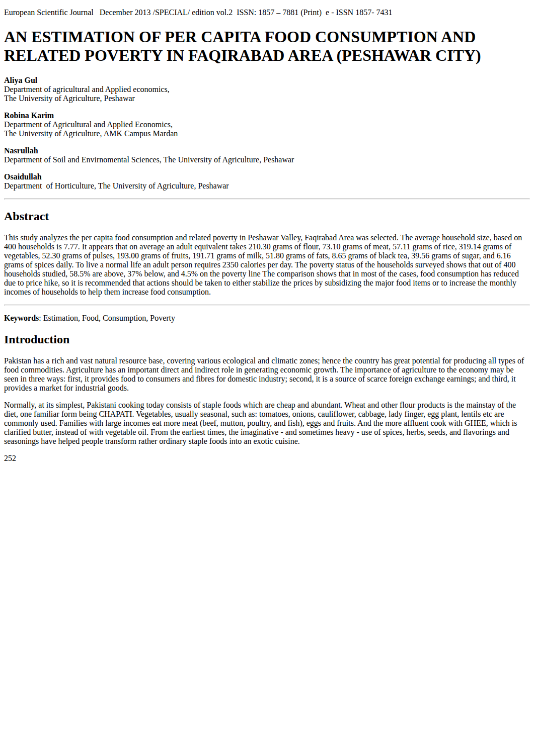European Scientific Journal December 2013 /SPECIAL/ edition vol.2 ISSN: 1857 – 7881 (Print) e - ISSN 1857- 7431
AN ESTIMATION OF PER CAPITA FOOD CONSUMPTION AND RELATED POVERTY IN FAQIRABAD AREA (PESHAWAR CITY)
Aliya Gul
Department of agricultural and Applied economics,
The University of Agriculture, Peshawar
Robina Karim
Department of Agricultural and Applied Economics,
The University of Agriculture, AMK Campus Mardan
Nasrullah
Department of Soil and Envirnomental Sciences, The University of Agriculture, Peshawar
Osaidullah
Department of Horticulture, The University of Agriculture, Peshawar
Abstract
This study analyzes the per capita food consumption and related poverty in Peshawar Valley, Faqirabad Area was selected. The average household size, based on 400 households is 7.77. It appears that on average an adult equivalent takes 210.30 grams of flour, 73.10 grams of meat, 57.11 grams of rice, 319.14 grams of vegetables, 52.30 grams of pulses, 193.00 grams of fruits, 191.71 grams of milk, 51.80 grams of fats, 8.65 grams of black tea, 39.56 grams of sugar, and 6.16 grams of spices daily. To live a normal life an adult person requires 2350 calories per day. The poverty status of the households surveyed shows that out of 400 households studied, 58.5% are above, 37% below, and 4.5% on the poverty line The comparison shows that in most of the cases, food consumption has reduced due to price hike, so it is recommended that actions should be taken to either stabilize the prices by subsidizing the major food items or to increase the monthly incomes of households to help them increase food consumption.
Keywords: Estimation, Food, Consumption, Poverty
Introduction
Pakistan has a rich and vast natural resource base, covering various ecological and climatic zones; hence the country has great potential for producing all types of food commodities. Agriculture has an important direct and indirect role in generating economic growth. The importance of agriculture to the economy may be seen in three ways: first, it provides food to consumers and fibres for domestic industry; second, it is a source of scarce foreign exchange earnings; and third, it provides a market for industrial goods.
Normally, at its simplest, Pakistani cooking today consists of staple foods which are cheap and abundant. Wheat and other flour products is the mainstay of the diet, one familiar form being CHAPATI. Vegetables, usually seasonal, such as: tomatoes, onions, cauliflower, cabbage, lady finger, egg plant, lentils etc are commonly used. Families with large incomes eat more meat (beef, mutton, poultry, and fish), eggs and fruits. And the more affluent cook with GHEE, which is clarified butter, instead of with vegetable oil. From the earliest times, the imaginative - and sometimes heavy - use of spices, herbs, seeds, and flavorings and seasonings have helped people transform rather ordinary staple foods into an exotic cuisine.
252